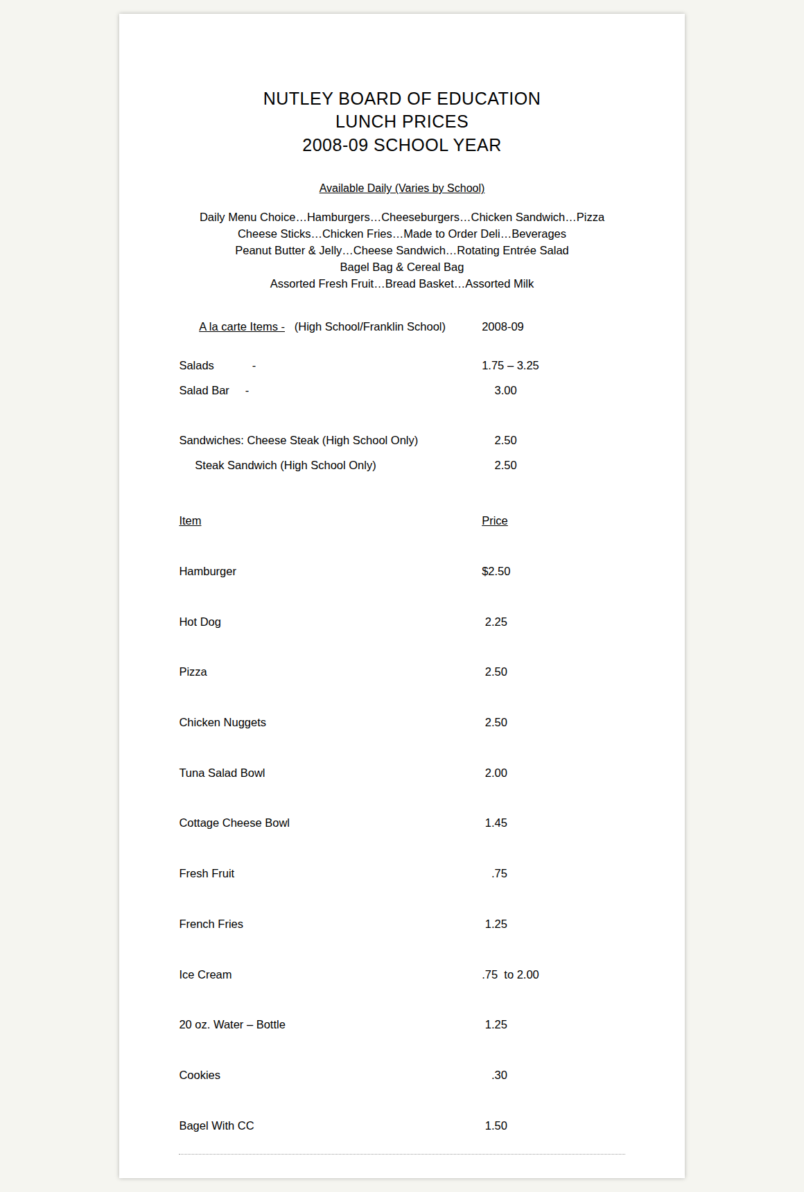NUTLEY BOARD OF EDUCATION
LUNCH PRICES
2008-09 SCHOOL YEAR
Available Daily (Varies by School)
Daily Menu Choice…Hamburgers…Cheeseburgers…Chicken Sandwich…Pizza
Cheese Sticks…Chicken Fries…Made to Order Deli…Beverages
Peanut Butter & Jelly…Cheese Sandwich…Rotating Entrée Salad
Bagel Bag & Cereal Bag
Assorted Fresh Fruit…Bread Basket…Assorted Milk
A la carte Items - (High School/Franklin School) 2008-09
| Salads - | 1.75 – 3.25 |
| Salad Bar - | 3.00 |
| Sandwiches: Cheese Steak (High School Only) | 2.50 |
| Steak Sandwich (High School Only) | 2.50 |
| Item | Price |
| Hamburger | $2.50 |
| Hot Dog | 2.25 |
| Pizza | 2.50 |
| Chicken Nuggets | 2.50 |
| Tuna Salad Bowl | 2.00 |
| Cottage Cheese Bowl | 1.45 |
| Fresh Fruit | .75 |
| French Fries | 1.25 |
| Ice Cream | .75 to 2.00 |
| 20 oz. Water – Bottle | 1.25 |
| Cookies | .30 |
| Bagel With CC | 1.50 |